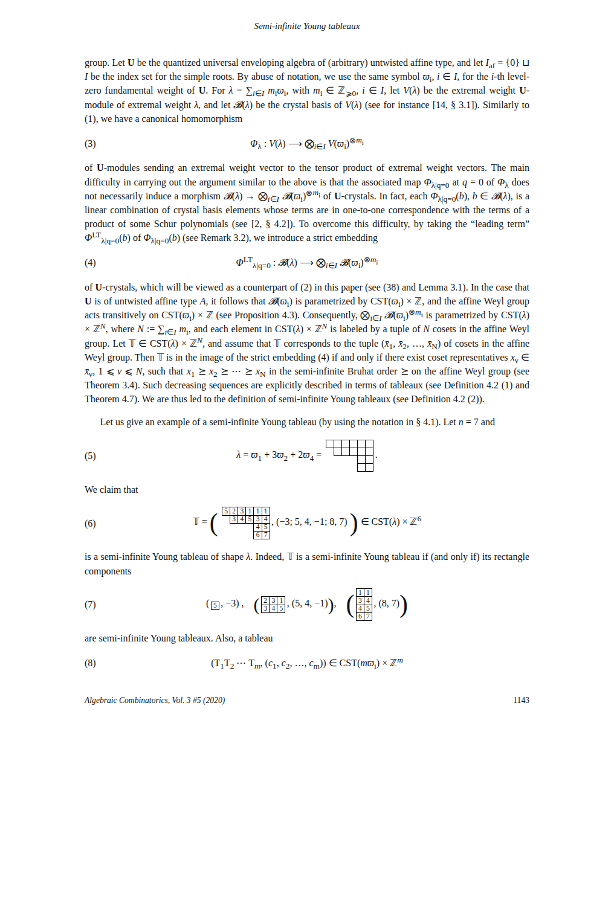Semi-infinite Young tableaux
group. Let U be the quantized universal enveloping algebra of (arbitrary) untwisted affine type, and let Iaf = {0} ⊔ I be the index set for the simple roots. By abuse of notation, we use the same symbol ϖi, i ∈ I, for the i-th level-zero fundamental weight of U. For λ = ∑i∈I miϖi, with mi ∈ ℤ⩾0, i ∈ I, let V(λ) be the extremal weight U-module of extremal weight λ, and let 𝓑(λ) be the crystal basis of V(λ) (see for instance [14, § 3.1]). Similarly to (1), we have a canonical homomorphism
(3)
Φλ : V(λ) ⟶ ⨂i∈I V(ϖi)⊗mi
of U-modules sending an extremal weight vector to the tensor product of extremal weight vectors. The main difficulty in carrying out the argument similar to the above is that the associated map Φλ|q=0 at q = 0 of Φλ does not necessarily induce a morphism 𝓑(λ) → ⨂i∈I 𝓑(ϖi)⊗mi of U-crystals. In fact, each Φλ|q=0(b), b ∈ 𝓑(λ), is a linear combination of crystal basis elements whose terms are in one-to-one correspondence with the terms of a product of some Schur polynomials (see [2, § 4.2]). To overcome this difficulty, by taking the “leading term” ΦLTλ|q=0(b) of Φλ|q=0(b) (see Remark 3.2), we introduce a strict embedding
(4)
ΦLTλ|q=0 : 𝓑(λ) ⟶ ⨂i∈I 𝓑(ϖi)⊗mi
of U-crystals, which will be viewed as a counterpart of (2) in this paper (see (38) and Lemma 3.1). In the case that U is of untwisted affine type A, it follows that 𝓑(ϖi) is parametrized by CST(ϖi) × ℤ, and the affine Weyl group acts transitively on CST(ϖi) × ℤ (see Proposition 4.3). Consequently, ⨂i∈I 𝓑(ϖi)⊗mi is parametrized by CST(λ) × ℤN, where N := ∑i∈I mi, and each element in CST(λ) × ℤN is labeled by a tuple of N cosets in the affine Weyl group. Let 𝕋 ∈ CST(λ) × ℤN, and assume that 𝕋 corresponds to the tuple (x̄1, x̄2, …, x̄N) of cosets in the affine Weyl group. Then 𝕋 is in the image of the strict embedding (4) if and only if there exist coset representatives xν ∈ x̄ν, 1 ⩽ ν ⩽ N, such that x1 ⪰ x2 ⪰ ⋯ ⪰ xN in the semi-infinite Bruhat order ⪰ on the affine Weyl group (see Theorem 3.4). Such decreasing sequences are explicitly described in terms of tableaux (see Definition 4.2 (1) and Theorem 4.7). We are thus led to the definition of semi-infinite Young tableaux (see Definition 4.2 (2)).
Let us give an example of a semi-infinite Young tableau (by using the notation in § 4.1). Let n = 7 and
(5)
λ = ϖ1 + 3ϖ2 + 2ϖ4 = .
We claim that
(6)
𝕋 = (
| 5 | 2 | 3 | 1 | 1 | 1 |
| | 3 | 4 | 5 | 3 | 4 |
| | | | | 4 | 5 |
| | | | | 6 | 7 |
, (−3; 5, 4, −1; 8, 7) ) ∈ CST(λ) × ℤ6
is a semi-infinite Young tableau of shape λ. Indeed, 𝕋 is a semi-infinite Young tableau if (and only if) its rectangle components
(7)
(
| 5 |
, −3) , (
| 2 | 3 | 1 |
| 3 | 4 | 5 |
, (5, 4, −1)), (
| 1 | 1 |
| 3 | 4 |
| 4 | 5 |
| 6 | 7 |
, (8, 7))
are semi-infinite Young tableaux. Also, a tableau
(8)
(T1T2 ⋯ Tm, (c1, c2, …, cm)) ∈ CST(mϖi) × ℤm
Algebraic Combinatorics, Vol. 3 #5 (2020) 1143